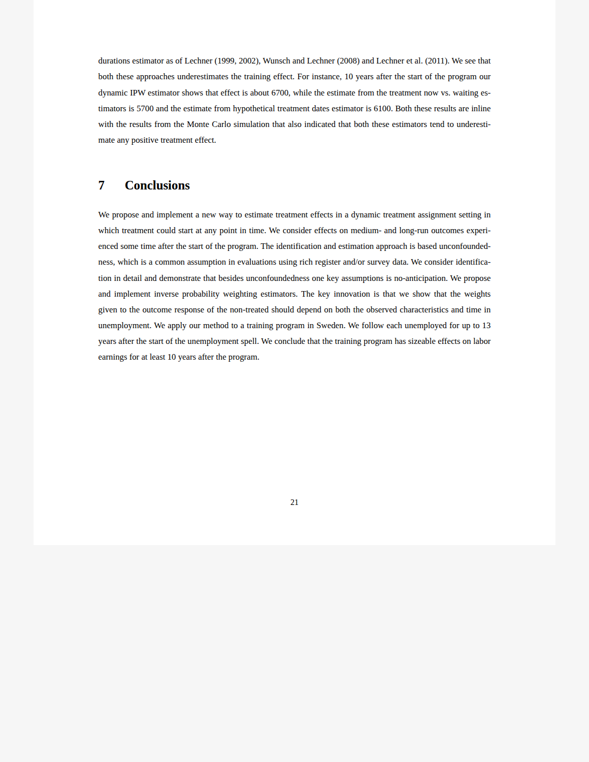durations estimator as of Lechner (1999, 2002), Wunsch and Lechner (2008) and Lechner et al. (2011). We see that both these approaches underestimates the training effect. For instance, 10 years after the start of the program our dynamic IPW estimator shows that effect is about 6700, while the estimate from the treatment now vs. waiting estimators is 5700 and the estimate from hypothetical treatment dates estimator is 6100. Both these results are inline with the results from the Monte Carlo simulation that also indicated that both these estimators tend to underestimate any positive treatment effect.
7 Conclusions
We propose and implement a new way to estimate treatment effects in a dynamic treatment assignment setting in which treatment could start at any point in time. We consider effects on medium- and long-run outcomes experienced some time after the start of the program. The identification and estimation approach is based unconfoundedness, which is a common assumption in evaluations using rich register and/or survey data. We consider identification in detail and demonstrate that besides unconfoundedness one key assumptions is no-anticipation. We propose and implement inverse probability weighting estimators. The key innovation is that we show that the weights given to the outcome response of the non-treated should depend on both the observed characteristics and time in unemployment. We apply our method to a training program in Sweden. We follow each unemployed for up to 13 years after the start of the unemployment spell. We conclude that the training program has sizeable effects on labor earnings for at least 10 years after the program.
21